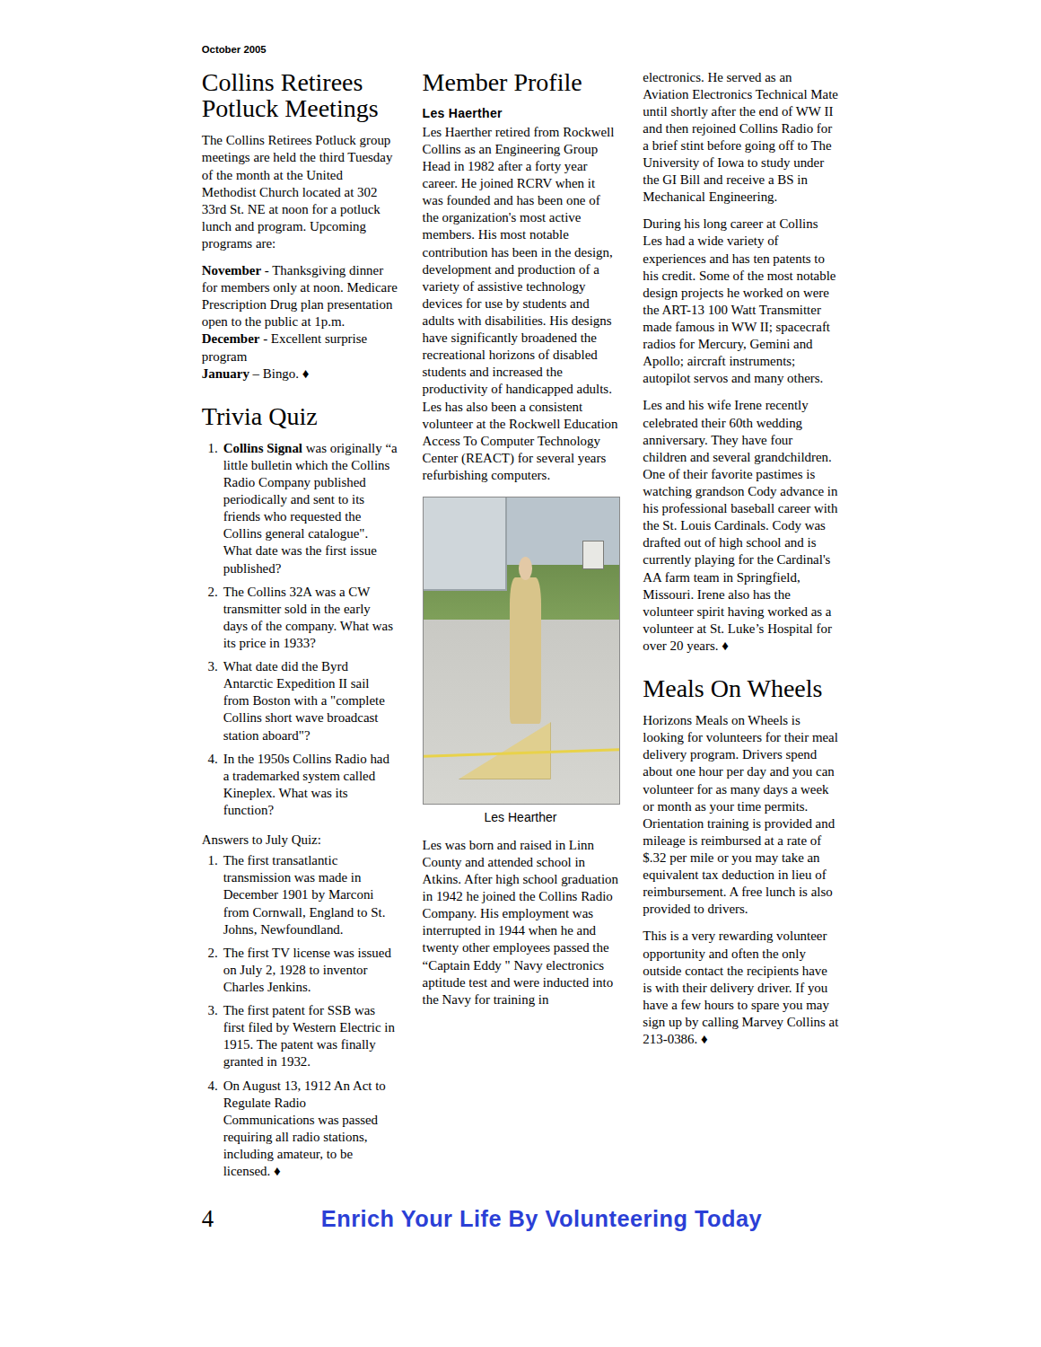October 2005
Collins Retirees Potluck Meetings
The Collins Retirees Potluck group meetings are held the third Tuesday of the month at the United Methodist Church located at 302 33rd St. NE at noon for a potluck lunch and program. Upcoming programs are:
November - Thanksgiving dinner for members only at noon. Medicare Prescription Drug plan presentation open to the public at 1p.m.
December - Excellent surprise program
January – Bingo. ♦
Trivia Quiz
Collins Signal was originally “a little bulletin which the Collins Radio Company published periodically and sent to its friends who requested the Collins general catalogue". What date was the first issue published?
The Collins 32A was a CW transmitter sold in the early days of the company. What was its price in 1933?
What date did the Byrd Antarctic Expedition II sail from Boston with a "complete Collins short wave broadcast station aboard"?
In the 1950s Collins Radio had a trademarked system called Kineplex. What was its function?
Answers to July Quiz:
The first transatlantic transmission was made in December 1901 by Marconi from Cornwall, England to St. Johns, Newfoundland.
The first TV license was issued on July 2, 1928 to inventor Charles Jenkins.
The first patent for SSB was first filed by Western Electric in 1915. The patent was finally granted in 1932.
On August 13, 1912 An Act to Regulate Radio Communications was passed requiring all radio stations, including amateur, to be licensed. ♦
Member Profile
Les Haerther
Les Haerther retired from Rockwell Collins as an Engineering Group Head in 1982 after a forty year career. He joined RCRV when it was founded and has been one of the organization's most active members. His most notable contribution has been in the design, development and production of a variety of assistive technology devices for use by students and adults with disabilities. His designs have significantly broadened the recreational horizons of disabled students and increased the productivity of handicapped adults. Les has also been a consistent volunteer at the Rockwell Education Access To Computer Technology Center (REACT) for several years refurbishing computers.
Les Hearther
Les was born and raised in Linn County and attended school in Atkins. After high school graduation in 1942 he joined the Collins Radio Company. His employment was interrupted in 1944 when he and twenty other employees passed the “Captain Eddy " Navy electronics aptitude test and were inducted into the Navy for training in
electronics. He served as an Aviation Electronics Technical Mate until shortly after the end of WW II and then rejoined Collins Radio for a brief stint before going off to The University of Iowa to study under the GI Bill and receive a BS in Mechanical Engineering.
During his long career at Collins Les had a wide variety of experiences and has ten patents to his credit. Some of the most notable design projects he worked on were the ART-13 100 Watt Transmitter made famous in WW II; spacecraft radios for Mercury, Gemini and Apollo; aircraft instruments; autopilot servos and many others.
Les and his wife Irene recently celebrated their 60th wedding anniversary. They have four children and several grandchildren. One of their favorite pastimes is watching grandson Cody advance in his professional baseball career with the St. Louis Cardinals. Cody was drafted out of high school and is currently playing for the Cardinal's AA farm team in Springfield, Missouri. Irene also has the volunteer spirit having worked as a volunteer at St. Luke’s Hospital for over 20 years. ♦
Meals On Wheels
Horizons Meals on Wheels is looking for volunteers for their meal delivery program. Drivers spend about one hour per day and you can volunteer for as many days a week or month as your time permits. Orientation training is provided and mileage is reimbursed at a rate of $.32 per mile or you may take an equivalent tax deduction in lieu of reimbursement. A free lunch is also provided to drivers.
This is a very rewarding volunteer opportunity and often the only outside contact the recipients have is with their delivery driver. If you have a few hours to spare you may sign up by calling Marvey Collins at 213-0386. ♦
4
Enrich Your Life By Volunteering Today